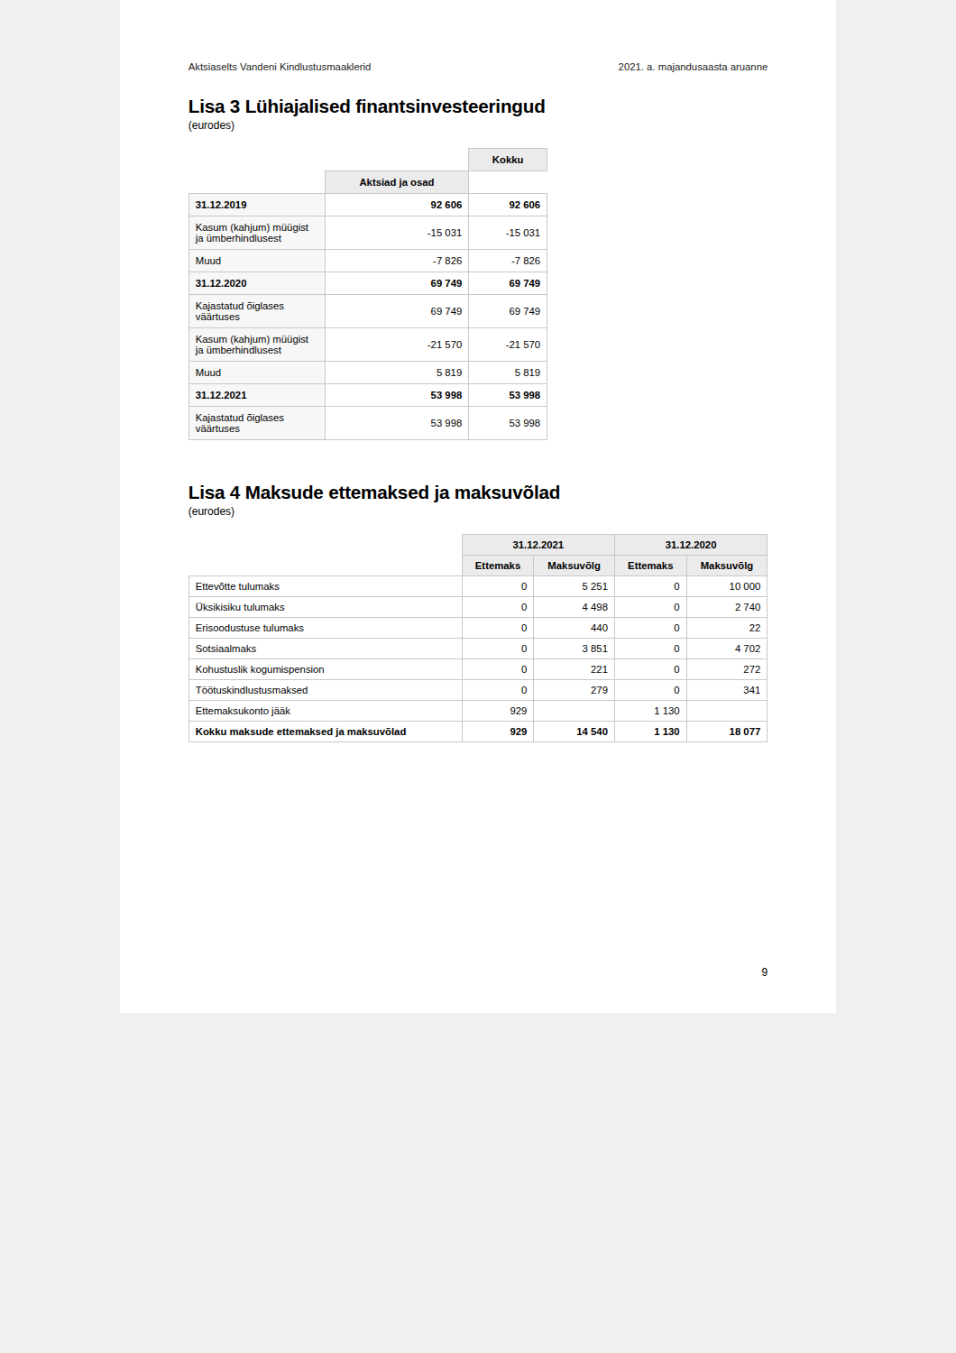Aktsiaselts Vandeni Kindlustusmaaklerid 2021. a. majandusaasta aruanne
Lisa 3 Lühiajalised finantsinvesteeringud
(eurodes)
| | | Kokku |
| | Aktsiad ja osad | |
| 31.12.2019 | 92 606 | 92 606 |
| Kasum (kahjum) müügist ja ümberhindlusest | -15 031 | -15 031 |
| Muud | -7 826 | -7 826 |
| 31.12.2020 | 69 749 | 69 749 |
| Kajastatud õiglases väärtuses | 69 749 | 69 749 |
| Kasum (kahjum) müügist ja ümberhindlusest | -21 570 | -21 570 |
| Muud | 5 819 | 5 819 |
| 31.12.2021 | 53 998 | 53 998 |
| Kajastatud õiglases väärtuses | 53 998 | 53 998 |
Lisa 4 Maksude ettemaksed ja maksuvõlad
(eurodes)
| | 31.12.2021 | 31.12.2020 |
| --- | --- | --- |
| | Ettemaks | Maksuvõlg | Ettemaks | Maksuvõlg |
| Ettevõtte tulumaks | 0 | 5 251 | 0 | 10 000 |
| Üksikisiku tulumaks | 0 | 4 498 | 0 | 2 740 |
| Erisoodustuse tulumaks | 0 | 440 | 0 | 22 |
| Sotsiaalmaks | 0 | 3 851 | 0 | 4 702 |
| Kohustuslik kogumispension | 0 | 221 | 0 | 272 |
| Töötuskindlustusmaksed | 0 | 279 | 0 | 341 |
| Ettemaksukonto jääk | 929 | | 1 130 | |
| Kokku maksude ettemaksed ja maksuvõlad | 929 | 14 540 | 1 130 | 18 077 |
9